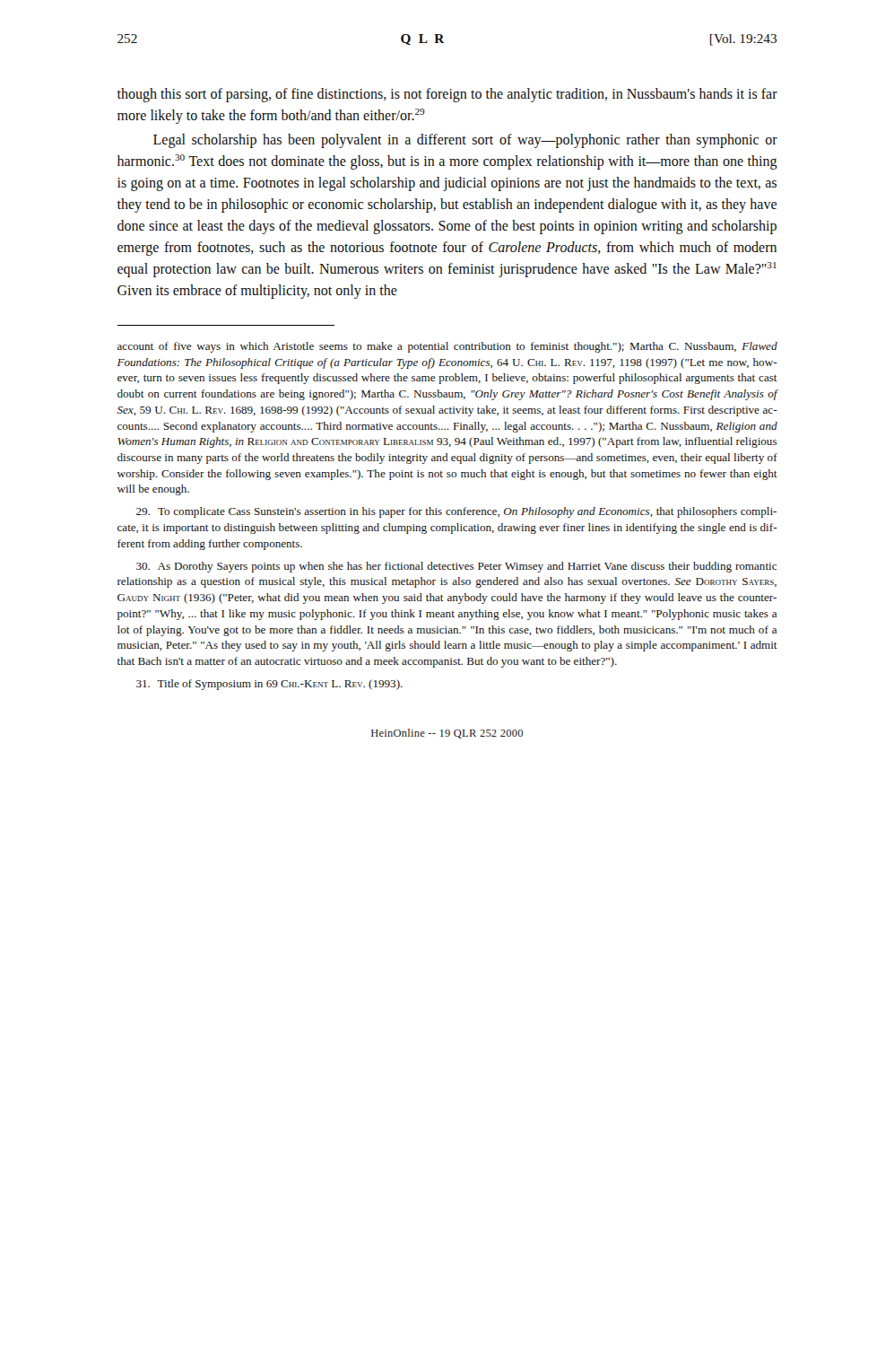252 Q L R [Vol. 19:243
though this sort of parsing, of fine distinctions, is not foreign to the analytic tradition, in Nussbaum's hands it is far more likely to take the form both/and than either/or.29
Legal scholarship has been polyvalent in a different sort of way—polyphonic rather than symphonic or harmonic.30 Text does not dominate the gloss, but is in a more complex relationship with it—more than one thing is going on at a time. Footnotes in legal scholarship and judicial opinions are not just the handmaids to the text, as they tend to be in philosophic or economic scholarship, but establish an independent dialogue with it, as they have done since at least the days of the medieval glossators. Some of the best points in opinion writing and scholarship emerge from footnotes, such as the notorious footnote four of Carolene Products, from which much of modern equal protection law can be built. Numerous writers on feminist jurisprudence have asked "Is the Law Male?"31 Given its embrace of multiplicity, not only in the
account of five ways in which Aristotle seems to make a potential contribution to feminist thought."); Martha C. Nussbaum, Flawed Foundations: The Philosophical Critique of (a Particular Type of) Economics, 64 U. Chi. L. Rev. 1197, 1198 (1997) ("Let me now, however, turn to seven issues less frequently discussed where the same problem, I believe, obtains: powerful philosophical arguments that cast doubt on current foundations are being ignored"); Martha C. Nussbaum, "Only Grey Matter"? Richard Posner's Cost Benefit Analysis of Sex, 59 U. Chi. L. Rev. 1689, 1698-99 (1992) ("Accounts of sexual activity take, it seems, at least four different forms. First descriptive accounts.... Second explanatory accounts.... Third normative accounts.... Finally, ... legal accounts. . . ."); Martha C. Nussbaum, Religion and Women's Human Rights, in Religion and Contemporary Liberalism 93, 94 (Paul Weithman ed., 1997) ("Apart from law, influential religious discourse in many parts of the world threatens the bodily integrity and equal dignity of persons—and sometimes, even, their equal liberty of worship. Consider the following seven examples."). The point is not so much that eight is enough, but that sometimes no fewer than eight will be enough.
29. To complicate Cass Sunstein's assertion in his paper for this conference, On Philosophy and Economics, that philosophers complicate, it is important to distinguish between splitting and clumping complication, drawing ever finer lines in identifying the single end is different from adding further components.
30. As Dorothy Sayers points up when she has her fictional detectives Peter Wimsey and Harriet Vane discuss their budding romantic relationship as a question of musical style, this musical metaphor is also gendered and also has sexual overtones. See Dorothy Sayers, Gaudy Night (1936) ("Peter, what did you mean when you said that anybody could have the harmony if they would leave us the counterpoint?" "Why, ... that I like my music polyphonic. If you think I meant anything else, you know what I meant." "Polyphonic music takes a lot of playing. You've got to be more than a fiddler. It needs a musician." "In this case, two fiddlers, both musicicans." "I'm not much of a musician, Peter." "As they used to say in my youth, 'All girls should learn a little music—enough to play a simple accompaniment.' I admit that Bach isn't a matter of an autocratic virtuoso and a meek accompanist. But do you want to be either?").
31. Title of Symposium in 69 Chi.-Kent L. Rev. (1993).
HeinOnline -- 19 QLR 252 2000